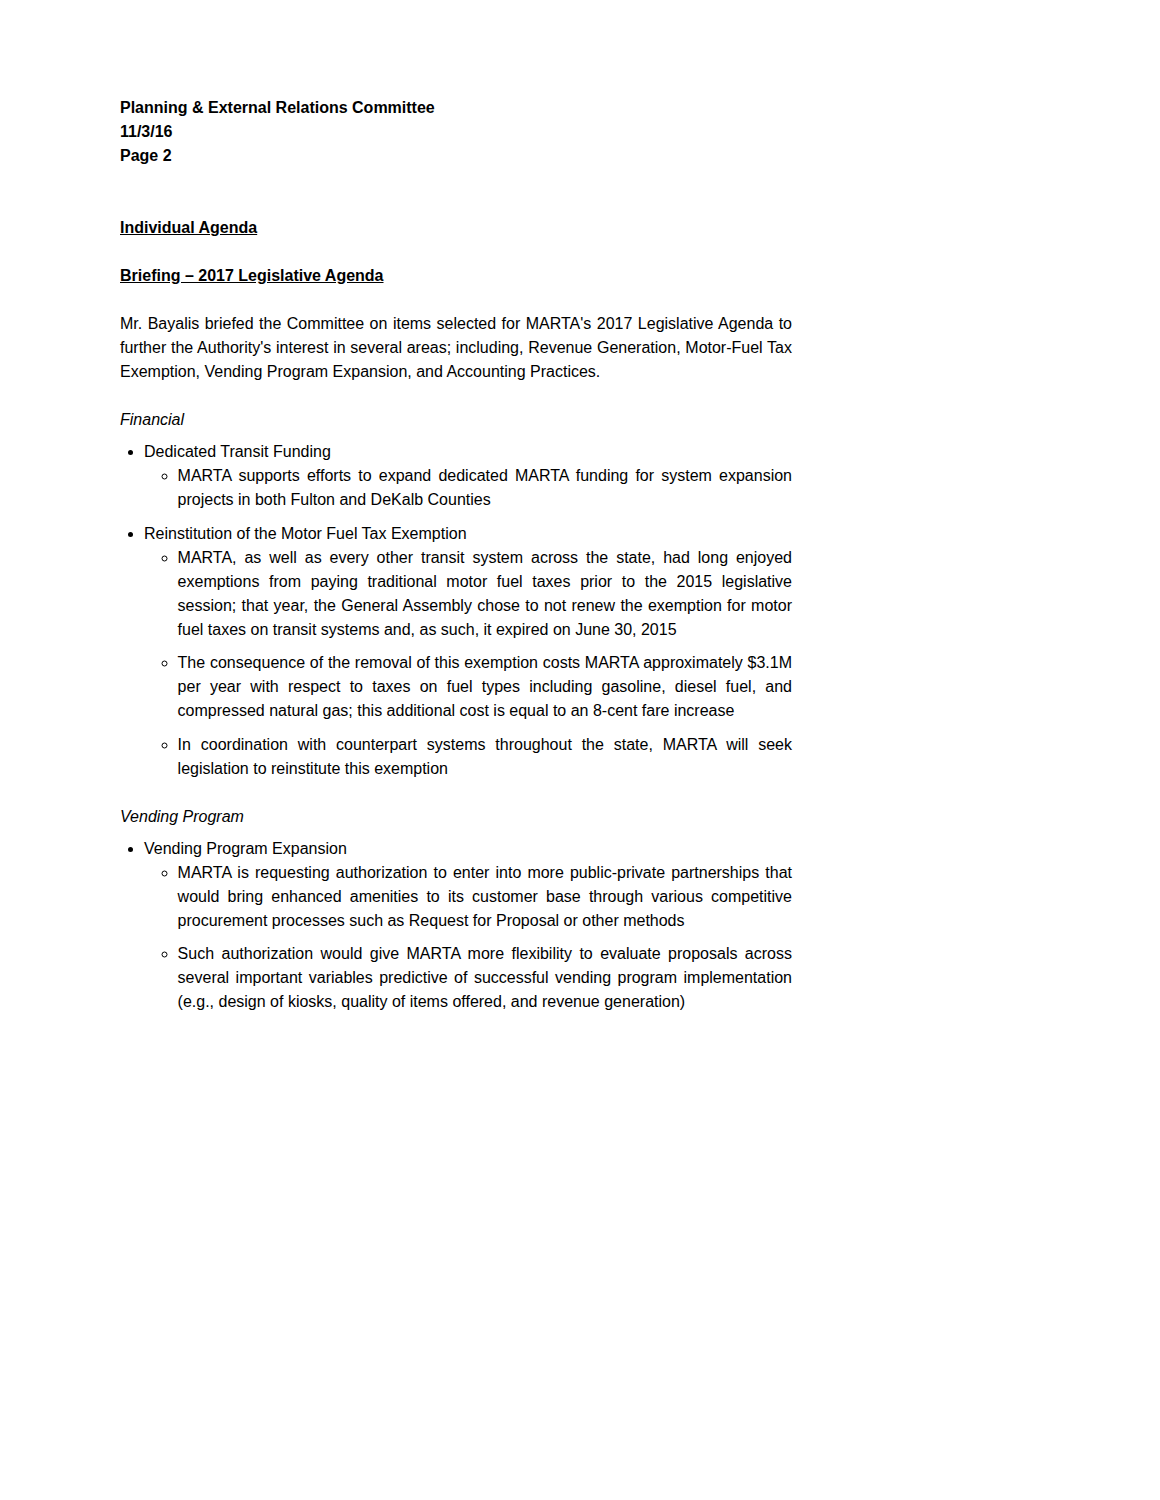Planning & External Relations Committee
11/3/16
Page 2
Individual Agenda
Briefing – 2017 Legislative Agenda
Mr. Bayalis briefed the Committee on items selected for MARTA's 2017 Legislative Agenda to further the Authority's interest in several areas; including, Revenue Generation, Motor-Fuel Tax Exemption, Vending Program Expansion, and Accounting Practices.
Financial
Dedicated Transit Funding
MARTA supports efforts to expand dedicated MARTA funding for system expansion projects in both Fulton and DeKalb Counties
Reinstitution of the Motor Fuel Tax Exemption
MARTA, as well as every other transit system across the state, had long enjoyed exemptions from paying traditional motor fuel taxes prior to the 2015 legislative session; that year, the General Assembly chose to not renew the exemption for motor fuel taxes on transit systems and, as such, it expired on June 30, 2015
The consequence of the removal of this exemption costs MARTA approximately $3.1M per year with respect to taxes on fuel types including gasoline, diesel fuel, and compressed natural gas; this additional cost is equal to an 8-cent fare increase
In coordination with counterpart systems throughout the state, MARTA will seek legislation to reinstitute this exemption
Vending Program
Vending Program Expansion
MARTA is requesting authorization to enter into more public-private partnerships that would bring enhanced amenities to its customer base through various competitive procurement processes such as Request for Proposal or other methods
Such authorization would give MARTA more flexibility to evaluate proposals across several important variables predictive of successful vending program implementation (e.g., design of kiosks, quality of items offered, and revenue generation)